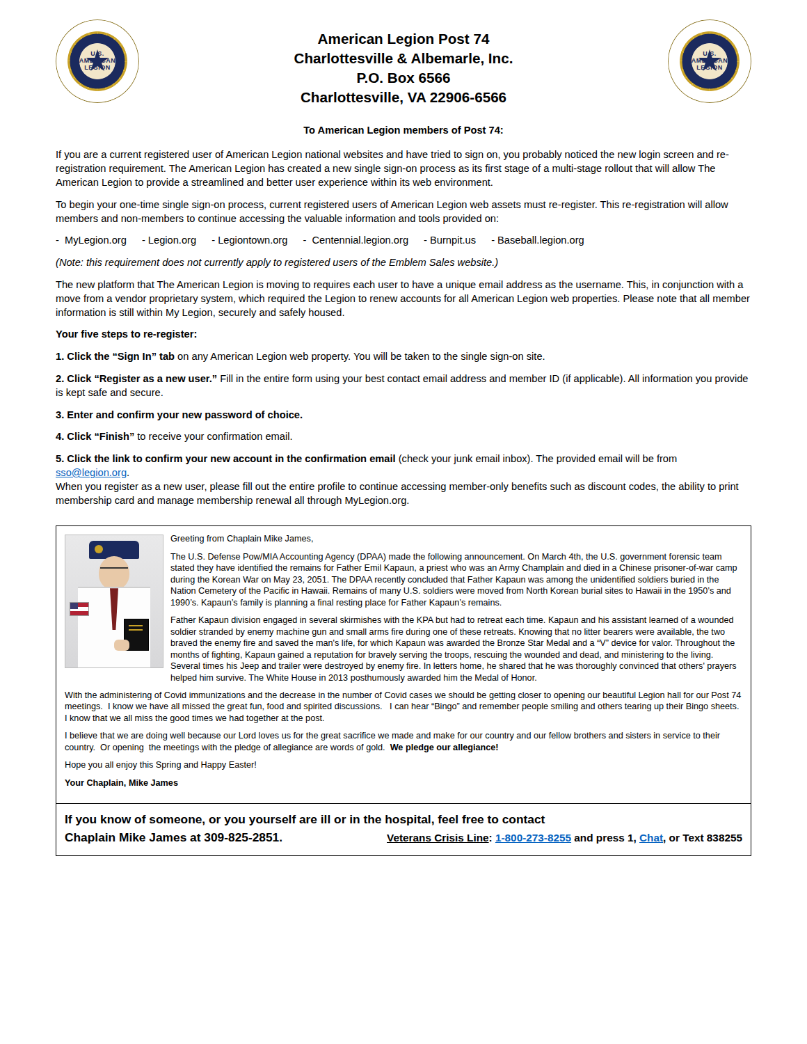U.S.
AMERICAN
LEGION
American Legion Post 74 Charlottesville & Albemarle, Inc. P.O. Box 6566 Charlottesville, VA 22906-6566
U.S.
AMERICAN
LEGION
To American Legion members of Post 74:
If you are a current registered user of American Legion national websites and have tried to sign on, you probably noticed the new login screen and re-registration requirement. The American Legion has created a new single sign-on process as its first stage of a multi-stage rollout that will allow The American Legion to provide a streamlined and better user experience within its web environment.
To begin your one-time single sign-on process, current registered users of American Legion web assets must re-register. This re-registration will allow members and non-members to continue accessing the valuable information and tools provided on:
- MyLegion.org - Legion.org - Legiontown.org - Centennial.legion.org - Burnpit.us - Baseball.legion.org
(Note: this requirement does not currently apply to registered users of the Emblem Sales website.)
The new platform that The American Legion is moving to requires each user to have a unique email address as the username. This, in conjunction with a move from a vendor proprietary system, which required the Legion to renew accounts for all American Legion web properties. Please note that all member information is still within My Legion, securely and safely housed.
Your five steps to re-register:
1. Click the “Sign In” tab on any American Legion web property. You will be taken to the single sign-on site.
2. Click “Register as a new user.” Fill in the entire form using your best contact email address and member ID (if applicable). All information you provide is kept safe and secure.
3. Enter and confirm your new password of choice.
4. Click “Finish” to receive your confirmation email.
5. Click the link to confirm your new account in the confirmation email (check your junk email inbox). The provided email will be from sso@legion.org.
When you register as a new user, please fill out the entire profile to continue accessing member-only benefits such as discount codes, the ability to print membership card and manage membership renewal all through MyLegion.org.
Greeting from Chaplain Mike James,
The U.S. Defense Pow/MIA Accounting Agency (DPAA) made the following announcement. On March 4th, the U.S. government forensic team stated they have identified the remains for Father Emil Kapaun, a priest who was an Army Champlain and died in a Chinese prisoner-of-war camp during the Korean War on May 23, 2051. The DPAA recently concluded that Father Kapaun was among the unidentified soldiers buried in the Nation Cemetery of the Pacific in Hawaii. Remains of many U.S. soldiers were moved from North Korean burial sites to Hawaii in the 1950’s and 1990’s. Kapaun’s family is planning a final resting place for Father Kapaun’s remains.
Father Kapaun division engaged in several skirmishes with the KPA but had to retreat each time. Kapaun and his assistant learned of a wounded soldier stranded by enemy machine gun and small arms fire during one of these retreats. Knowing that no litter bearers were available, the two braved the enemy fire and saved the man's life, for which Kapaun was awarded the Bronze Star Medal and a “V” device for valor. Throughout the months of fighting, Kapaun gained a reputation for bravely serving the troops, rescuing the wounded and dead, and ministering to the living. Several times his Jeep and trailer were destroyed by enemy fire. In letters home, he shared that he was thoroughly convinced that others' prayers helped him survive. The White House in 2013 posthumously awarded him the Medal of Honor.
With the administering of Covid immunizations and the decrease in the number of Covid cases we should be getting closer to opening our beautiful Legion hall for our Post 74 meetings. I know we have all missed the great fun, food and spirited discussions. I can hear “Bingo” and remember people smiling and others tearing up their Bingo sheets. I know that we all miss the good times we had together at the post.
I believe that we are doing well because our Lord loves us for the great sacrifice we made and make for our country and our fellow brothers and sisters in service to their country. Or opening the meetings with the pledge of allegiance are words of gold. We pledge our allegiance!
Hope you all enjoy this Spring and Happy Easter!
Your Chaplain, Mike James
If you know of someone, or you yourself are ill or in the hospital, feel free to contact
Chaplain Mike James at 309-825-2851. Veterans Crisis Line: 1-800-273-8255 and press 1, Chat, or Text 838255